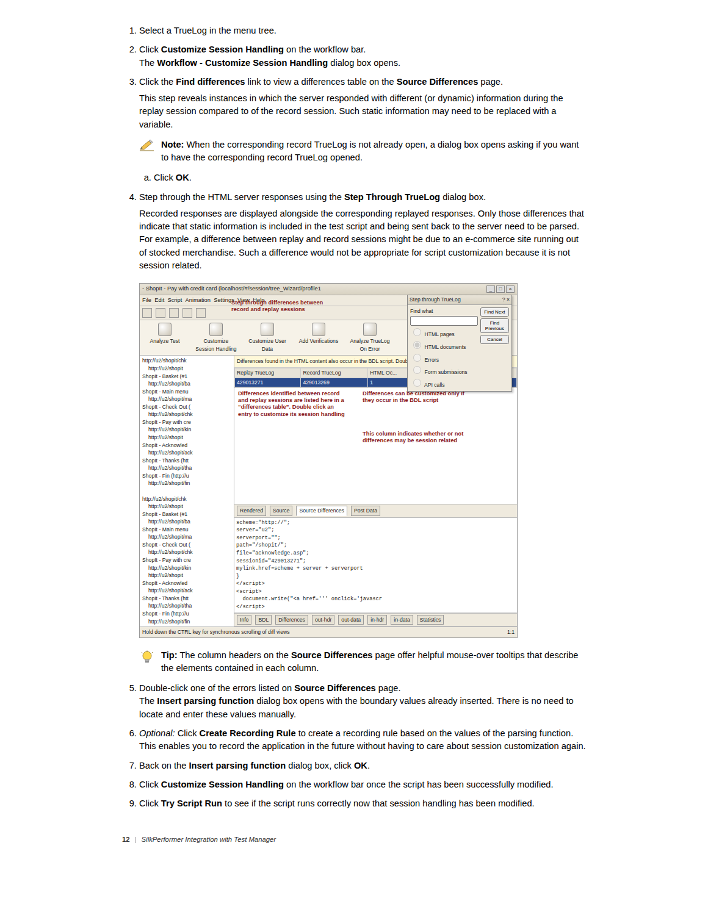Select a TrueLog in the menu tree.
Click Customize Session Handling on the workflow bar.
The Workflow - Customize Session Handling dialog box opens.
Click the Find differences link to view a differences table on the Source Differences page.
This step reveals instances in which the server responded with different (or dynamic) information during the replay session compared to of the record session. Such static information may need to be replaced with a variable.
Note: When the corresponding record TrueLog is not already open, a dialog box opens asking if you want to have the corresponding record TrueLog opened.
Click OK.
Step through the HTML server responses using the Step Through TrueLog dialog box.
Recorded responses are displayed alongside the corresponding replayed responses. Only those differences that indicate that static information is included in the test script and being sent back to the server need to be parsed. For example, a difference between replay and record sessions might be due to an e-commerce site running out of stocked merchandise. Such a difference would not be appropriate for script customization because it is not session related.
- ShopIt - Pay with credit card (localhost/#/session/tree_Wizard/profile1
_□×
File Edit Script Animation Settings View Help
Analyze Test
Customize Session Handling
Customize User Data
Add Verifications
Analyze TrueLog On Error
http://u2/shopit/chk
http://u2/shopit
ShopIt - Basket (#1
http://u2/shopit/ba
ShopIt - Main menu
http://u2/shopit/ma
ShopIt - Check Out (
http://u2/shopit/chk
ShopIt - Pay with cre
http://u2/shopit/kin
http://u2/shopit
ShopIt - Acknowled
http://u2/shopit/ack
ShopIt - Thanks (htt
http://u2/shopit/tha
ShopIt - Fin (http://u
http://u2/shopit/fin
http://u2/shopit/chk
http://u2/shopit
ShopIt - Basket (#1
http://u2/shopit/ba
ShopIt - Main menu
http://u2/shopit/ma
ShopIt - Check Out (
http://u2/shopit/chk
ShopIt - Pay with cre
http://u2/shopit/kin
http://u2/shopit
ShopIt - Acknowled
http://u2/shopit/ack
ShopIt - Thanks (htt
http://u2/shopit/tha
ShopIt - Fin (http://u
http://u2/shopit/fin
Differences found in the HTML content also occur in the BDL script. Double click on the rows to custom
| Replay TrueLog | Record TrueLog | HTML Oc... | BDL Occu... | Session ID |
| --- | --- | --- | --- | --- |
| 429013271 | 429013269 | 1 | 1 | Yes |
Differences identified between record and replay sessions are listed here in a “differences table”. Double click an entry to customize its session handling
Differences can be customized only if they occur in the BDL script
This column indicates whether or not differences may be session related
Rendered
Source
Source Differences
Post Data
scheme="http://"; server="u2"; serverport=""; path="/shopit/"; file="acknowledge.asp"; sessionid="429013271"; mylink.href=scheme + server + serverport } </script> <script> document.write("<a href='' onclick='java </script>
scheme="http://"; server="u2"; serverport=""; path="/shopit/"; file="acknowledge.asp"; sessionid="429013269"; mylink.href=scheme + server + serverport } </script> <script> document.write("<a href='' onclick='javascr </script>
Info
BDL
Differences
out-hdr
out-data
in-hdr
in-data
Statistics
Hold down the CTRL key for synchronous scrolling of diff views
1:1
Step through TrueLog? ×
Find what
HTML pages
HTML documents
Errors
Form submissions
API calls
Find Next Find Previous Cancel
Step through differences between record and replay sessions
Tip: The column headers on the Source Differences page offer helpful mouse-over tooltips that describe the elements contained in each column.
Double-click one of the errors listed on Source Differences page.
The Insert parsing function dialog box opens with the boundary values already inserted. There is no need to locate and enter these values manually.
Optional: Click Create Recording Rule to create a recording rule based on the values of the parsing function. This enables you to record the application in the future without having to care about session customization again.
Back on the Insert parsing function dialog box, click OK.
Click Customize Session Handling on the workflow bar once the script has been successfully modified.
Click Try Script Run to see if the script runs correctly now that session handling has been modified.
12 | SilkPerformer Integration with Test Manager